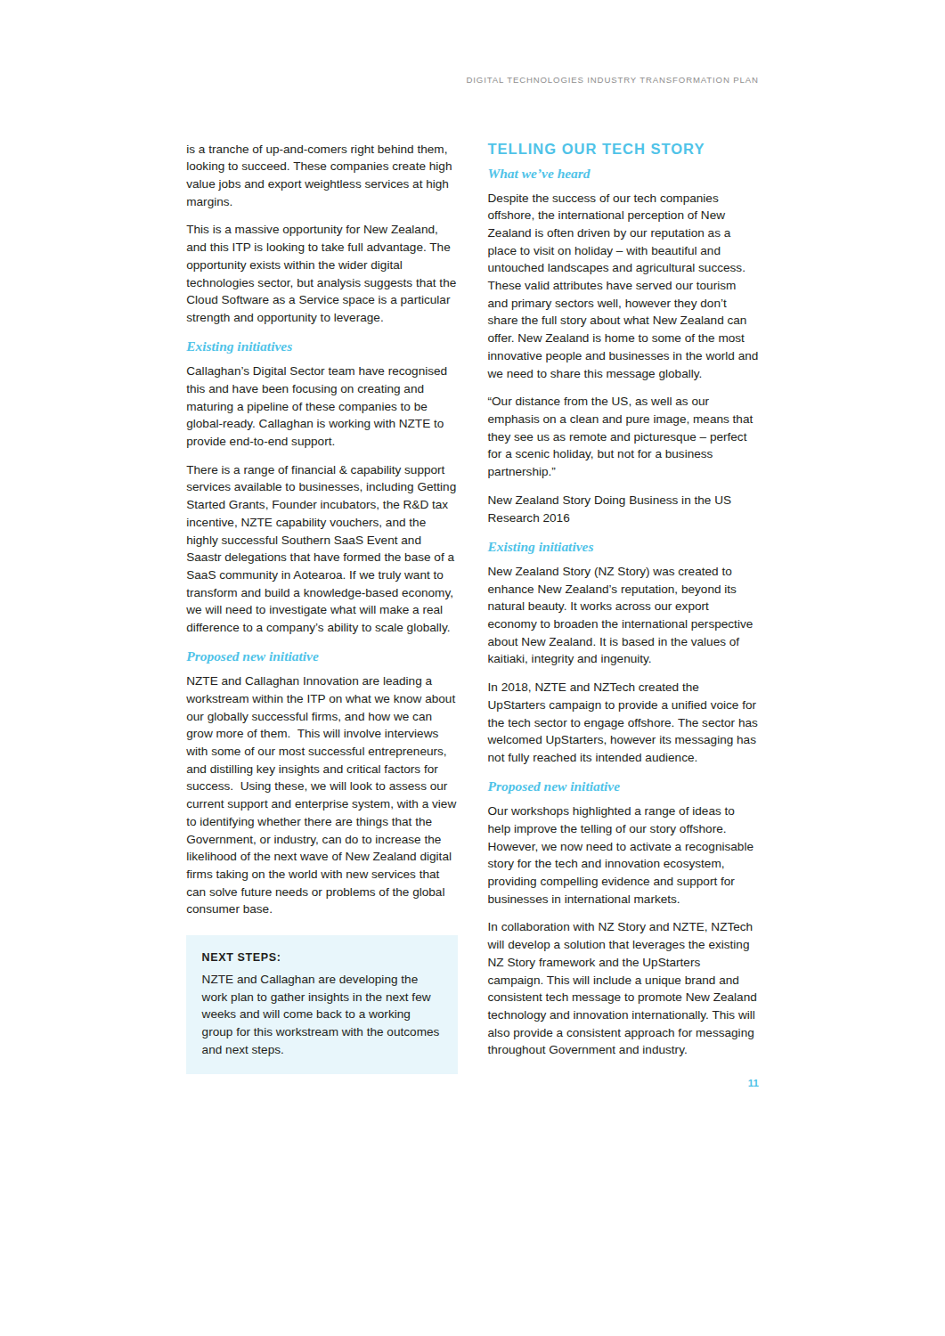Digital Technologies Industry Transformation Plan
is a tranche of up-and-comers right behind them, looking to succeed. These companies create high value jobs and export weightless services at high margins.
This is a massive opportunity for New Zealand, and this ITP is looking to take full advantage. The opportunity exists within the wider digital technologies sector, but analysis suggests that the Cloud Software as a Service space is a particular strength and opportunity to leverage.
Existing initiatives
Callaghan’s Digital Sector team have recognised this and have been focusing on creating and maturing a pipeline of these companies to be global-ready. Callaghan is working with NZTE to provide end-to-end support.
There is a range of financial & capability support services available to businesses, including Getting Started Grants, Founder incubators, the R&D tax incentive, NZTE capability vouchers, and the highly successful Southern SaaS Event and Saastr delegations that have formed the base of a SaaS community in Aotearoa. If we truly want to transform and build a knowledge-based economy, we will need to investigate what will make a real difference to a company’s ability to scale globally.
Proposed new initiative
NZTE and Callaghan Innovation are leading a workstream within the ITP on what we know about our globally successful firms, and how we can grow more of them. This will involve interviews with some of our most successful entrepreneurs, and distilling key insights and critical factors for success. Using these, we will look to assess our current support and enterprise system, with a view to identifying whether there are things that the Government, or industry, can do to increase the likelihood of the next wave of New Zealand digital firms taking on the world with new services that can solve future needs or problems of the global consumer base.
Next steps:
NZTE and Callaghan are developing the work plan to gather insights in the next few weeks and will come back to a working group for this workstream with the outcomes and next steps.
Telling our tech story
What we’ve heard
Despite the success of our tech companies offshore, the international perception of New Zealand is often driven by our reputation as a place to visit on holiday – with beautiful and untouched landscapes and agricultural success. These valid attributes have served our tourism and primary sectors well, however they don’t share the full story about what New Zealand can offer. New Zealand is home to some of the most innovative people and businesses in the world and we need to share this message globally.
“Our distance from the US, as well as our emphasis on a clean and pure image, means that they see us as remote and picturesque – perfect for a scenic holiday, but not for a business partnership.”
New Zealand Story Doing Business in the US Research 2016
Existing initiatives
New Zealand Story (NZ Story) was created to enhance New Zealand’s reputation, beyond its natural beauty. It works across our export economy to broaden the international perspective about New Zealand. It is based in the values of kaitiaki, integrity and ingenuity.
In 2018, NZTE and NZTech created the UpStarters campaign to provide a unified voice for the tech sector to engage offshore. The sector has welcomed UpStarters, however its messaging has not fully reached its intended audience.
Proposed new initiative
Our workshops highlighted a range of ideas to help improve the telling of our story offshore. However, we now need to activate a recognisable story for the tech and innovation ecosystem, providing compelling evidence and support for businesses in international markets.
In collaboration with NZ Story and NZTE, NZTech will develop a solution that leverages the existing NZ Story framework and the UpStarters campaign. This will include a unique brand and consistent tech message to promote New Zealand technology and innovation internationally. This will also provide a consistent approach for messaging throughout Government and industry.
11